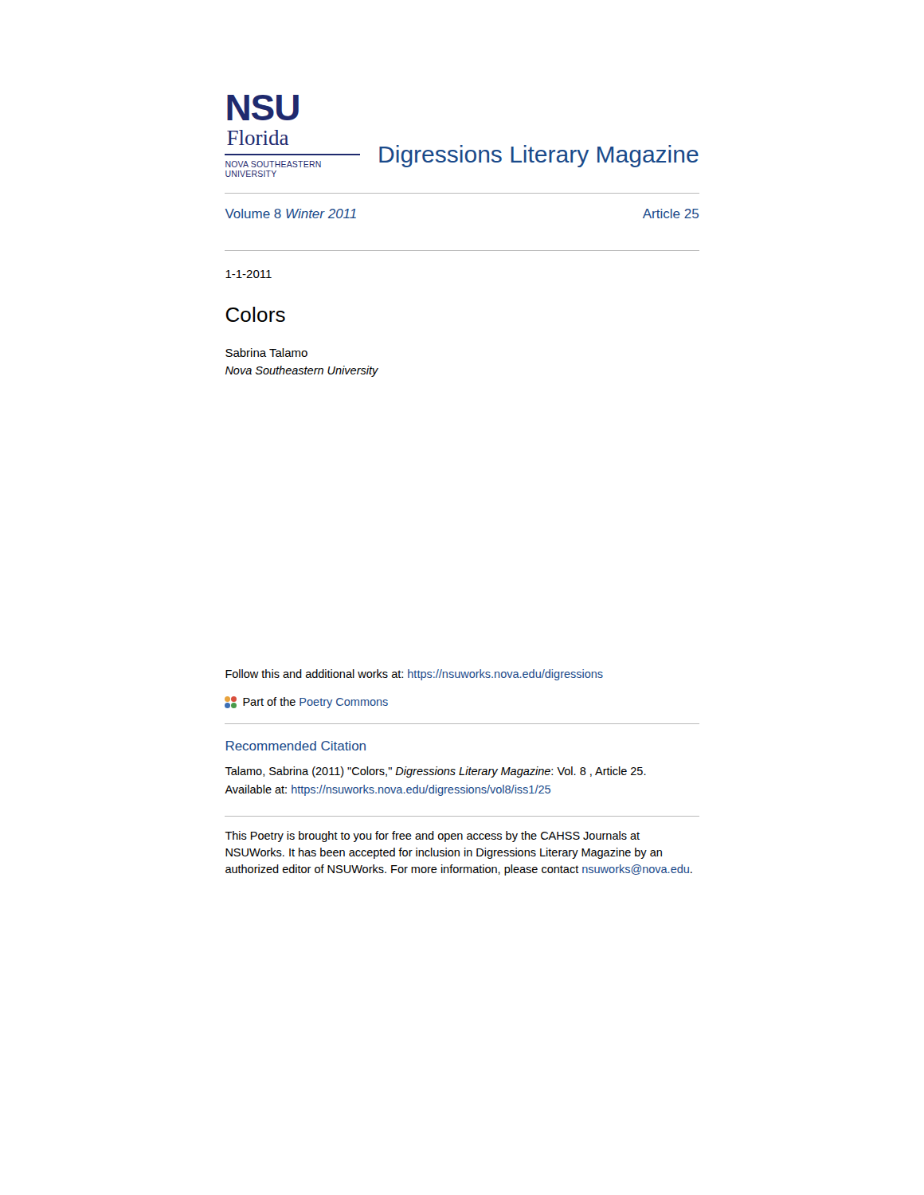NSU
Florida
Nova Southeastern
University
Digressions Literary Magazine
Volume 8 Winter 2011
Article 25
1-1-2011
Colors
Sabrina Talamo
Nova Southeastern University
Follow this and additional works at: https://nsuworks.nova.edu/digressions
Part of the Poetry Commons
Recommended Citation
Talamo, Sabrina (2011) "Colors," Digressions Literary Magazine: Vol. 8 , Article 25.
Available at: https://nsuworks.nova.edu/digressions/vol8/iss1/25
This Poetry is brought to you for free and open access by the CAHSS Journals at NSUWorks. It has been accepted for inclusion in Digressions Literary Magazine by an authorized editor of NSUWorks. For more information, please contact nsuworks@nova.edu.